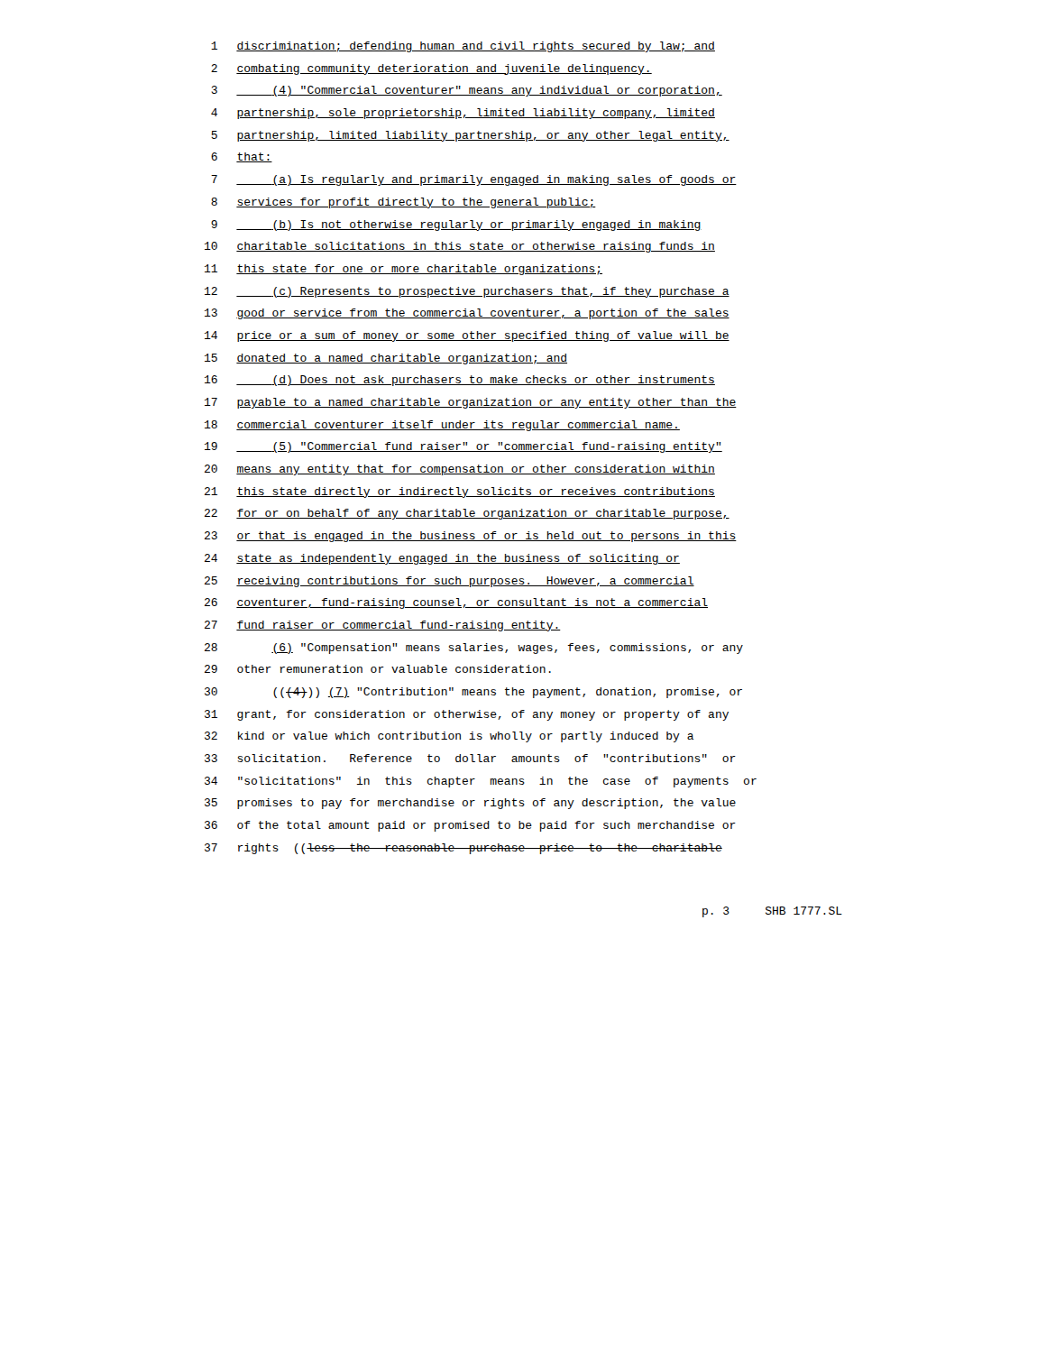1 discrimination; defending human and civil rights secured by law; and
2 combating community deterioration and juvenile delinquency.
3 (4) "Commercial coventurer" means any individual or corporation,
4 partnership, sole proprietorship, limited liability company, limited
5 partnership, limited liability partnership, or any other legal entity,
6 that:
7 (a) Is regularly and primarily engaged in making sales of goods or
8 services for profit directly to the general public;
9 (b) Is not otherwise regularly or primarily engaged in making
10 charitable solicitations in this state or otherwise raising funds in
11 this state for one or more charitable organizations;
12 (c) Represents to prospective purchasers that, if they purchase a
13 good or service from the commercial coventurer, a portion of the sales
14 price or a sum of money or some other specified thing of value will be
15 donated to a named charitable organization; and
16 (d) Does not ask purchasers to make checks or other instruments
17 payable to a named charitable organization or any entity other than the
18 commercial coventurer itself under its regular commercial name.
19 (5) "Commercial fund raiser" or "commercial fund-raising entity"
20 means any entity that for compensation or other consideration within
21 this state directly or indirectly solicits or receives contributions
22 for or on behalf of any charitable organization or charitable purpose,
23 or that is engaged in the business of or is held out to persons in this
24 state as independently engaged in the business of soliciting or
25 receiving contributions for such purposes. However, a commercial
26 coventurer, fund-raising counsel, or consultant is not a commercial
27 fund raiser or commercial fund-raising entity.
28 (6) "Compensation" means salaries, wages, fees, commissions, or any
29 other remuneration or valuable consideration.
30 (((4))) (7) "Contribution" means the payment, donation, promise, or
31 grant, for consideration or otherwise, of any money or property of any
32 kind or value which contribution is wholly or partly induced by a
33 solicitation. Reference to dollar amounts of "contributions" or
34"solicitations" in this chapter means in the case of payments or
35 promises to pay for merchandise or rights of any description, the value
36 of the total amount paid or promised to be paid for such merchandise or
37 rights ((less the reasonable purchase price to the charitable
p. 3 SHB 1777.SL